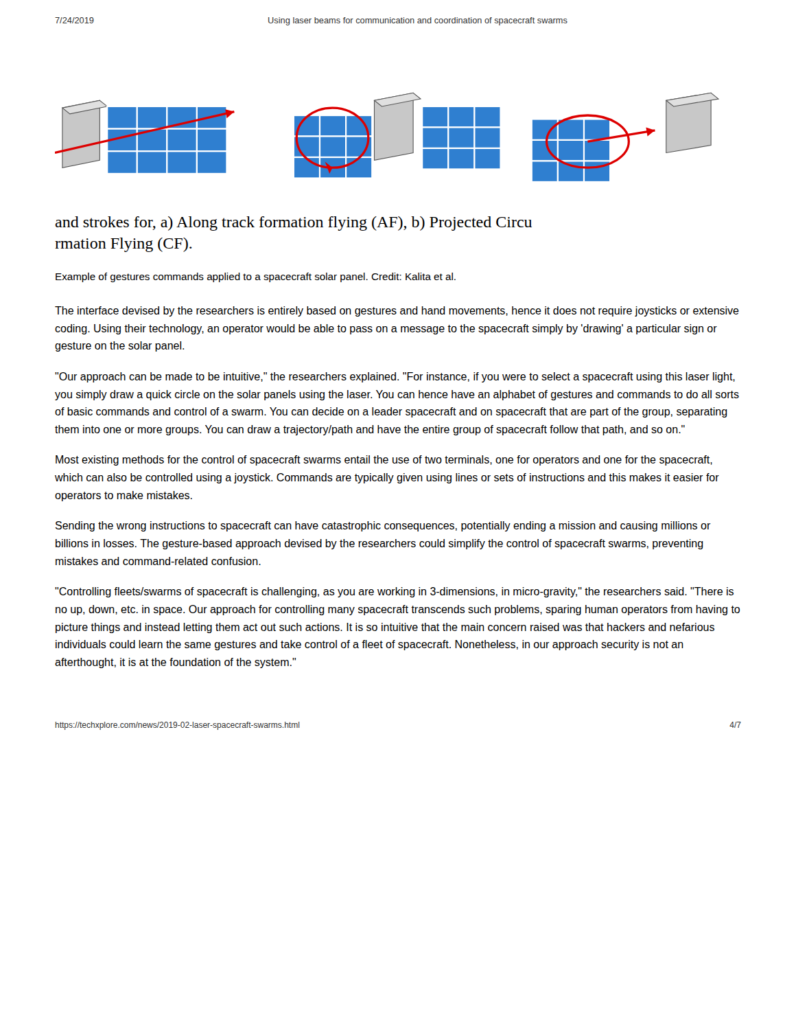7/24/2019 Using laser beams for communication and coordination of spacecraft swarms
and strokes for, a) Along track formation flying (AF), b) Projected Circu
rmation Flying (CF).
Example of gestures commands applied to a spacecraft solar panel. Credit: Kalita et al.
The interface devised by the researchers is entirely based on gestures and hand movements, hence it does not require joysticks or extensive coding. Using their technology, an operator would be able to pass on a message to the spacecraft simply by 'drawing' a particular sign or gesture on the solar panel.
"Our approach can be made to be intuitive," the researchers explained. "For instance, if you were to select a spacecraft using this laser light, you simply draw a quick circle on the solar panels using the laser. You can hence have an alphabet of gestures and commands to do all sorts of basic commands and control of a swarm. You can decide on a leader spacecraft and on spacecraft that are part of the group, separating them into one or more groups. You can draw a trajectory/path and have the entire group of spacecraft follow that path, and so on."
Most existing methods for the control of spacecraft swarms entail the use of two terminals, one for operators and one for the spacecraft, which can also be controlled using a joystick. Commands are typically given using lines or sets of instructions and this makes it easier for operators to make mistakes.
Sending the wrong instructions to spacecraft can have catastrophic consequences, potentially ending a mission and causing millions or billions in losses. The gesture-based approach devised by the researchers could simplify the control of spacecraft swarms, preventing mistakes and command-related confusion.
"Controlling fleets/swarms of spacecraft is challenging, as you are working in 3-dimensions, in micro-gravity," the researchers said. "There is no up, down, etc. in space. Our approach for controlling many spacecraft transcends such problems, sparing human operators from having to picture things and instead letting them act out such actions. It is so intuitive that the main concern raised was that hackers and nefarious individuals could learn the same gestures and take control of a fleet of spacecraft. Nonetheless, in our approach security is not an afterthought, it is at the foundation of the system."
https://techxplore.com/news/2019-02-laser-spacecraft-swarms.html 4/7